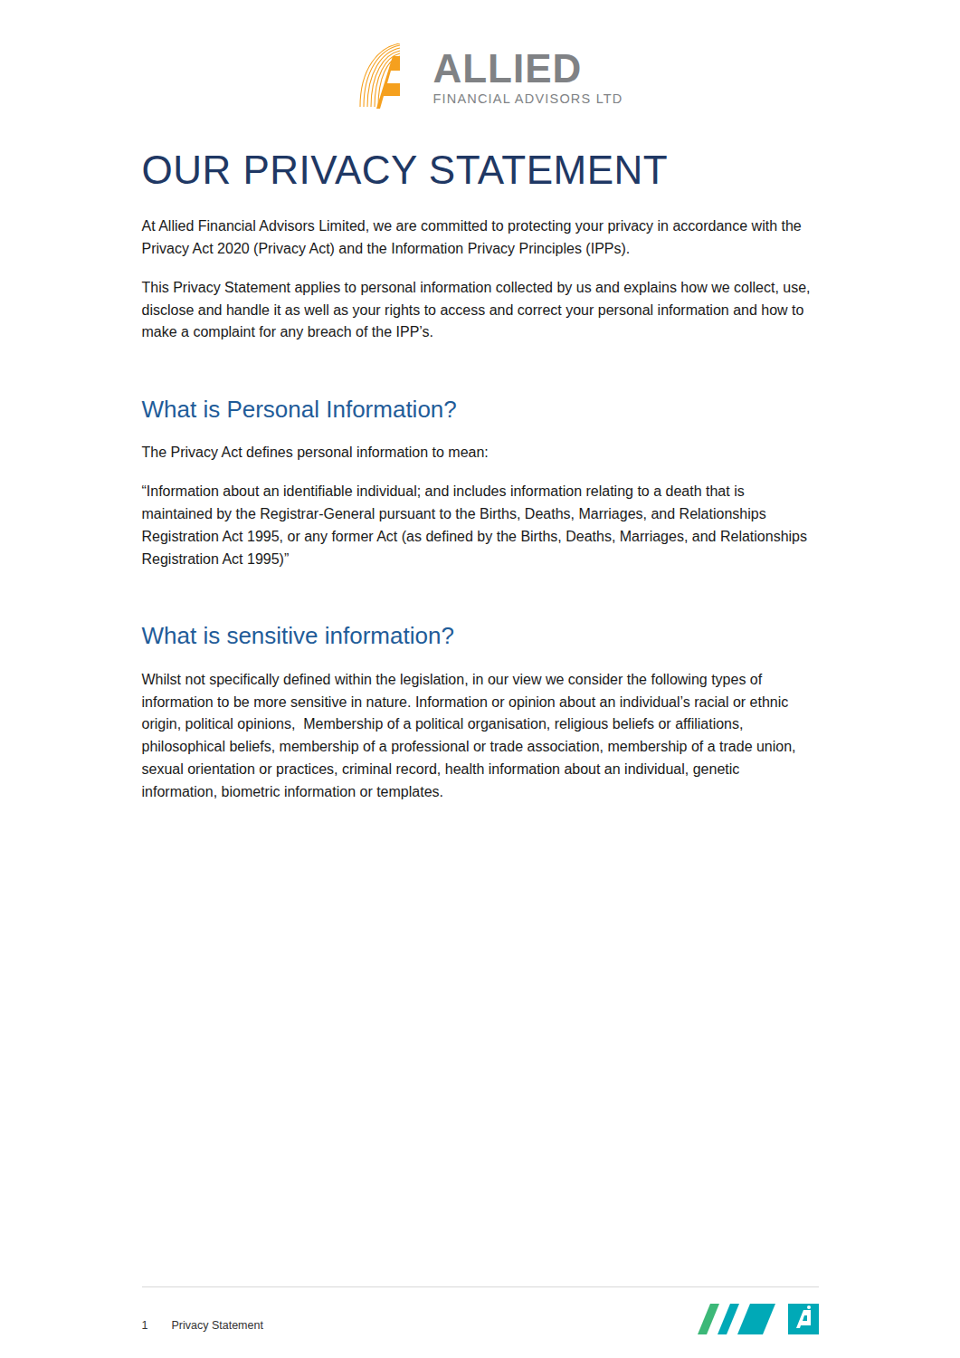ALLIED
FINANCIAL ADVISORS LTD
OUR PRIVACY STATEMENT
At Allied Financial Advisors Limited, we are committed to protecting your privacy in accordance with the Privacy Act 2020 (Privacy Act) and the Information Privacy Principles (IPPs).
This Privacy Statement applies to personal information collected by us and explains how we collect, use, disclose and handle it as well as your rights to access and correct your personal information and how to make a complaint for any breach of the IPP’s.
What is Personal Information?
The Privacy Act defines personal information to mean:
“Information about an identifiable individual; and includes information relating to a death that is maintained by the Registrar-General pursuant to the Births, Deaths, Marriages, and Relationships Registration Act 1995, or any former Act (as defined by the Births, Deaths, Marriages, and Relationships Registration Act 1995)”
What is sensitive information?
Whilst not specifically defined within the legislation, in our view we consider the following types of information to be more sensitive in nature. Information or opinion about an individual’s racial or ethnic origin, political opinions, Membership of a political organisation, religious beliefs or affiliations, philosophical beliefs, membership of a professional or trade association, membership of a trade union, sexual orientation or practices, criminal record, health information about an individual, genetic information, biometric information or templates.
1 Privacy Statement